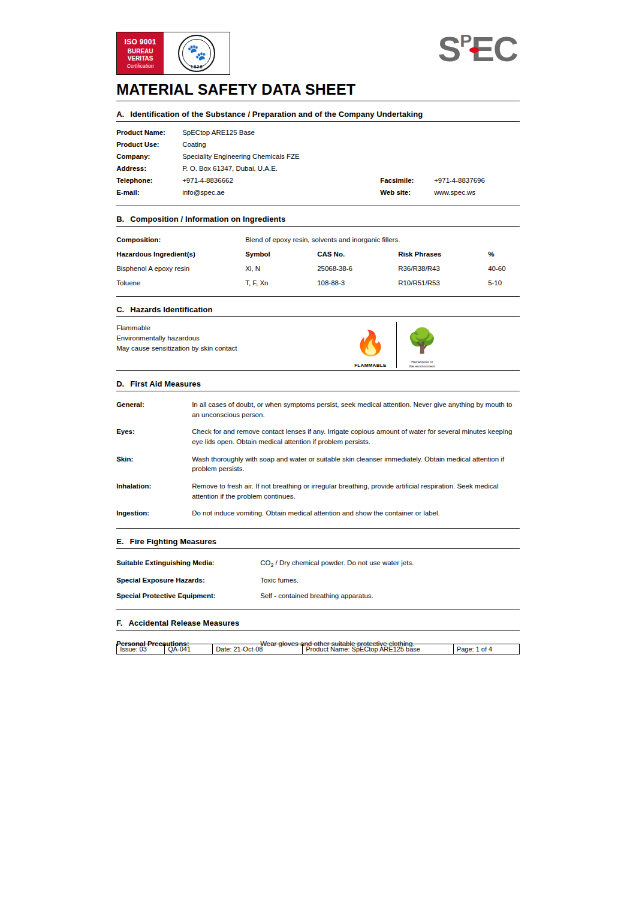ISO 9001
BUREAU VERITAS
Certification
🐾 1828
SPEC
MATERIAL SAFETY DATA SHEET
A. Identification of the Substance / Preparation and of the Company Undertaking
| Product Name: | SpECtop ARE125 Base |
| Product Use: | Coating |
| Company: | Speciality Engineering Chemicals FZE |
| Address: | P. O. Box 61347, Dubai, U.A.E. |
| Telephone: | +971-4-8836662 | Facsimile: | +971-4-8837696 |
| E-mail: | info@spec.ae | Web site: | www.spec.ws |
B. Composition / Information on Ingredients
| Composition: | Blend of epoxy resin, solvents and inorganic fillers. |
| Hazardous Ingredient(s) | Symbol | CAS No. | Risk Phrases | % |
| Bisphenol A epoxy resin | Xi, N | 25068-38-6 | R36/R38/R43 | 40-60 |
| Toluene | T, F, Xn | 108-88-3 | R10/R51/R53 | 5-10 |
C. Hazards Identification
Flammable
Environmentally hazardous
May cause sensitization by skin contact
🔥
FLAMMABLE
🌳
Hazardous to
the environment
D. First Aid Measures
| General: | In all cases of doubt, or when symptoms persist, seek medical attention. Never give anything by mouth to an unconscious person. |
| Eyes: | Check for and remove contact lenses if any. Irrigate copious amount of water for several minutes keeping eye lids open. Obtain medical attention if problem persists. |
| Skin: | Wash thoroughly with soap and water or suitable skin cleanser immediately. Obtain medical attention if problem persists. |
| Inhalation: | Remove to fresh air. If not breathing or irregular breathing, provide artificial respiration. Seek medical attention if the problem continues. |
| Ingestion: | Do not induce vomiting. Obtain medical attention and show the container or label. |
E. Fire Fighting Measures
| Suitable Extinguishing Media: | CO 2 / Dry chemical powder. Do not use water jets. |
| Special Exposure Hazards: | Toxic fumes. |
| Special Protective Equipment: | Self - contained breathing apparatus. |
F. Accidental Release Measures
| Personal Precautions: | Wear gloves and other suitable protective clothing. |
| Issue: 03 | QA-041 | Date: 21-Oct-08 | Product Name: SpECtop ARE125 base | Page: 1 of 4 |